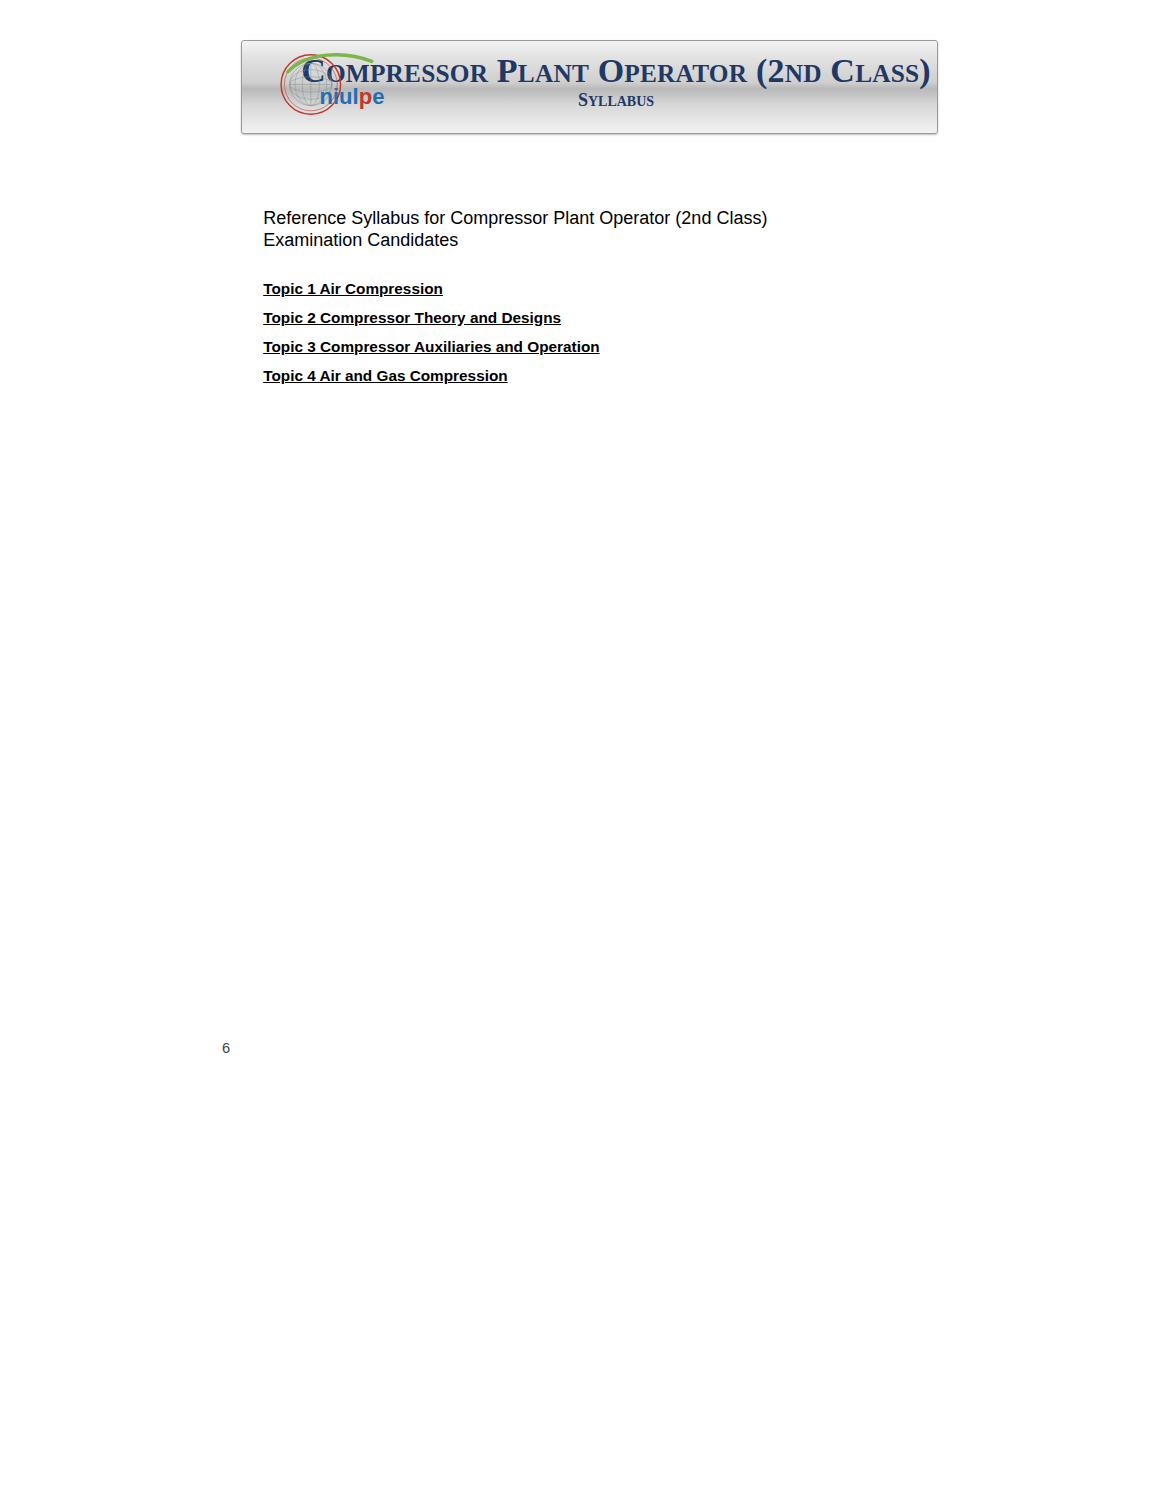niulpe
COMPRESSOR PLANT OPERATOR (2ND CLASS)
SYLLABUS
Reference Syllabus for Compressor Plant Operator (2nd Class) Examination Candidates
Topic 1 Air Compression
Topic 2 Compressor Theory and Designs
Topic 3 Compressor Auxiliaries and Operation
Topic 4 Air and Gas Compression
6